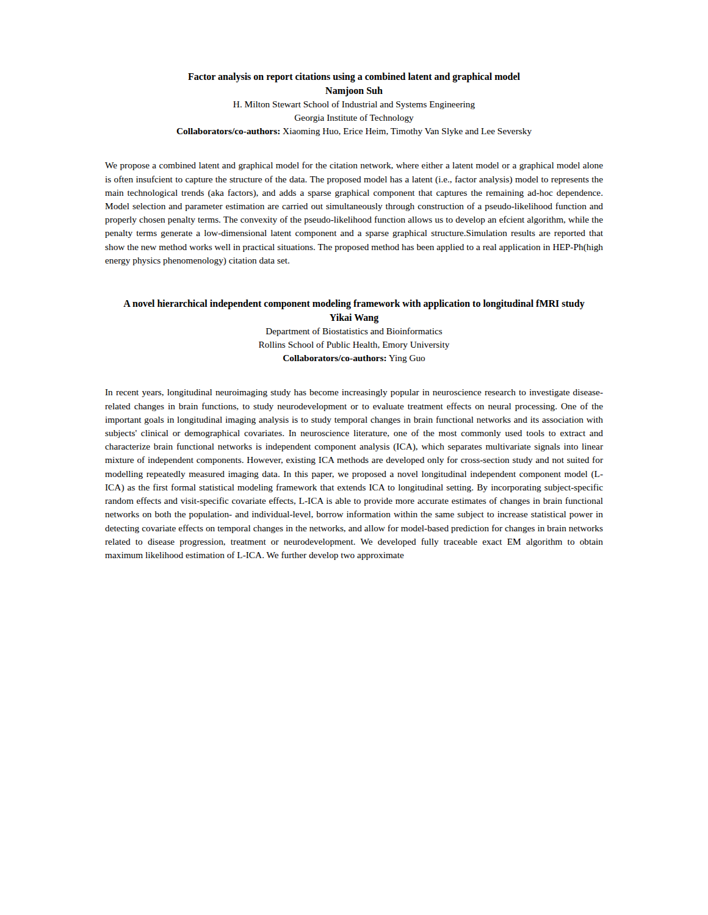Factor analysis on report citations using a combined latent and graphical model
Namjoon Suh
H. Milton Stewart School of Industrial and Systems Engineering
Georgia Institute of Technology
Collaborators/co-authors: Xiaoming Huo, Erice Heim, Timothy Van Slyke and Lee Seversky
We propose a combined latent and graphical model for the citation network, where either a latent model or a graphical model alone is often insufcient to capture the structure of the data. The proposed model has a latent (i.e., factor analysis) model to represents the main technological trends (aka factors), and adds a sparse graphical component that captures the remaining ad-hoc dependence. Model selection and parameter estimation are carried out simultaneously through construction of a pseudo-likelihood function and properly chosen penalty terms. The convexity of the pseudo-likelihood function allows us to develop an efcient algorithm, while the penalty terms generate a low-dimensional latent component and a sparse graphical structure.Simulation results are reported that show the new method works well in practical situations. The proposed method has been applied to a real application in HEP-Ph(high energy physics phenomenology) citation data set.
A novel hierarchical independent component modeling framework with application to longitudinal fMRI study
Yikai Wang
Department of Biostatistics and Bioinformatics
Rollins School of Public Health, Emory University
Collaborators/co-authors: Ying Guo
In recent years, longitudinal neuroimaging study has become increasingly popular in neuroscience research to investigate disease-related changes in brain functions, to study neurodevelopment or to evaluate treatment effects on neural processing. One of the important goals in longitudinal imaging analysis is to study temporal changes in brain functional networks and its association with subjects' clinical or demographical covariates. In neuroscience literature, one of the most commonly used tools to extract and characterize brain functional networks is independent component analysis (ICA), which separates multivariate signals into linear mixture of independent components. However, existing ICA methods are developed only for cross-section study and not suited for modelling repeatedly measured imaging data. In this paper, we proposed a novel longitudinal independent component model (L-ICA) as the first formal statistical modeling framework that extends ICA to longitudinal setting. By incorporating subject-specific random effects and visit-specific covariate effects, L-ICA is able to provide more accurate estimates of changes in brain functional networks on both the population- and individual-level, borrow information within the same subject to increase statistical power in detecting covariate effects on temporal changes in the networks, and allow for model-based prediction for changes in brain networks related to disease progression, treatment or neurodevelopment. We developed fully traceable exact EM algorithm to obtain maximum likelihood estimation of L-ICA. We further develop two approximate